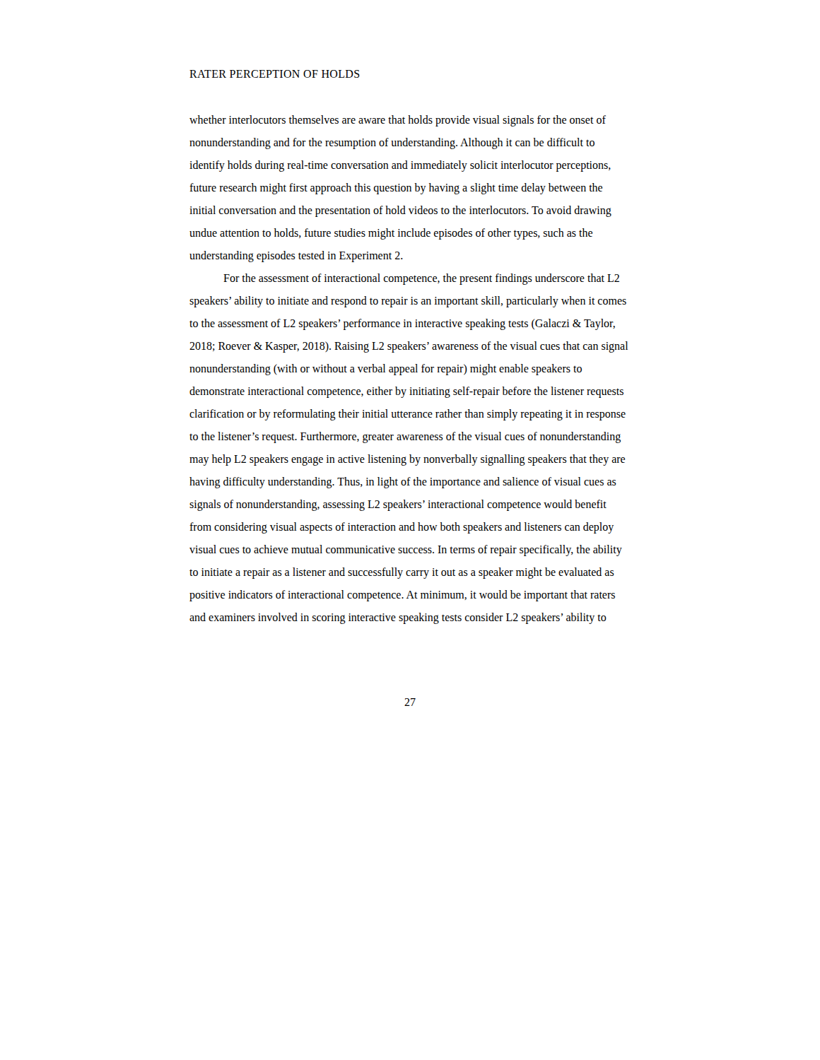Rater Perception of Holds
whether interlocutors themselves are aware that holds provide visual signals for the onset of nonunderstanding and for the resumption of understanding. Although it can be difficult to identify holds during real-time conversation and immediately solicit interlocutor perceptions, future research might first approach this question by having a slight time delay between the initial conversation and the presentation of hold videos to the interlocutors. To avoid drawing undue attention to holds, future studies might include episodes of other types, such as the understanding episodes tested in Experiment 2.
For the assessment of interactional competence, the present findings underscore that L2 speakers’ ability to initiate and respond to repair is an important skill, particularly when it comes to the assessment of L2 speakers’ performance in interactive speaking tests (Galaczi & Taylor, 2018; Roever & Kasper, 2018). Raising L2 speakers’ awareness of the visual cues that can signal nonunderstanding (with or without a verbal appeal for repair) might enable speakers to demonstrate interactional competence, either by initiating self-repair before the listener requests clarification or by reformulating their initial utterance rather than simply repeating it in response to the listener’s request. Furthermore, greater awareness of the visual cues of nonunderstanding may help L2 speakers engage in active listening by nonverbally signalling speakers that they are having difficulty understanding. Thus, in light of the importance and salience of visual cues as signals of nonunderstanding, assessing L2 speakers’ interactional competence would benefit from considering visual aspects of interaction and how both speakers and listeners can deploy visual cues to achieve mutual communicative success. In terms of repair specifically, the ability to initiate a repair as a listener and successfully carry it out as a speaker might be evaluated as positive indicators of interactional competence. At minimum, it would be important that raters and examiners involved in scoring interactive speaking tests consider L2 speakers’ ability to
27